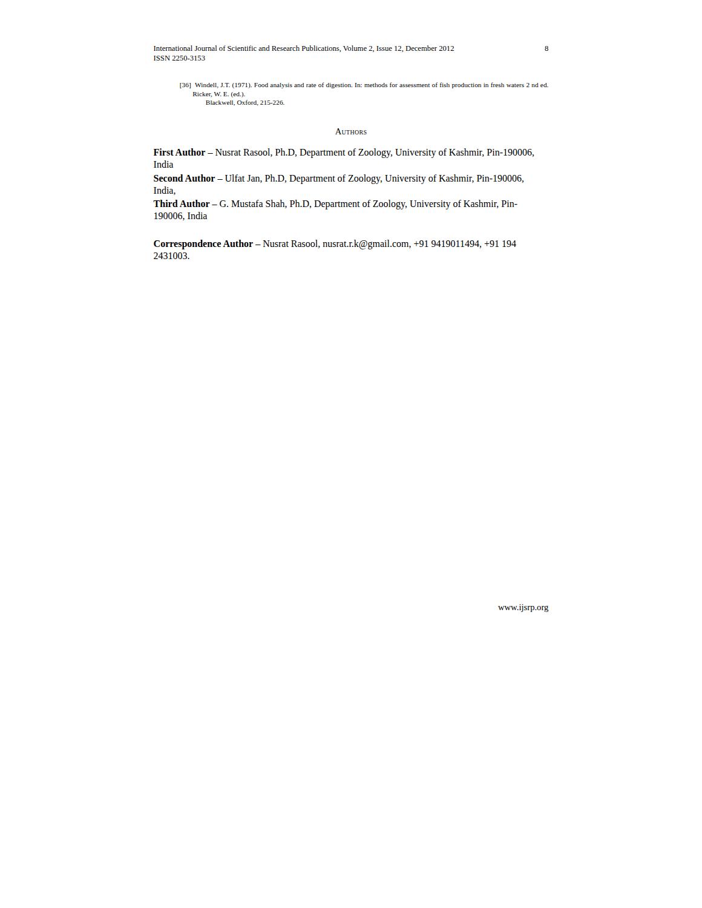International Journal of Scientific and Research Publications, Volume 2, Issue 12, December 2012
ISSN 2250-3153 8
[36] Windell, J.T. (1971). Food analysis and rate of digestion. In: methods for assessment of fish production in fresh waters 2 nd ed. Ricker, W. E. (ed.). Blackwell, Oxford, 215-226.
Authors
First Author – Nusrat Rasool, Ph.D, Department of Zoology, University of Kashmir, Pin-190006, India
Second Author – Ulfat Jan, Ph.D, Department of Zoology, University of Kashmir, Pin-190006, India,
Third Author – G. Mustafa Shah, Ph.D, Department of Zoology, University of Kashmir, Pin-190006, India
Correspondence Author – Nusrat Rasool, nusrat.r.k@gmail.com, +91 9419011494, +91 194 2431003.
www.ijsrp.org